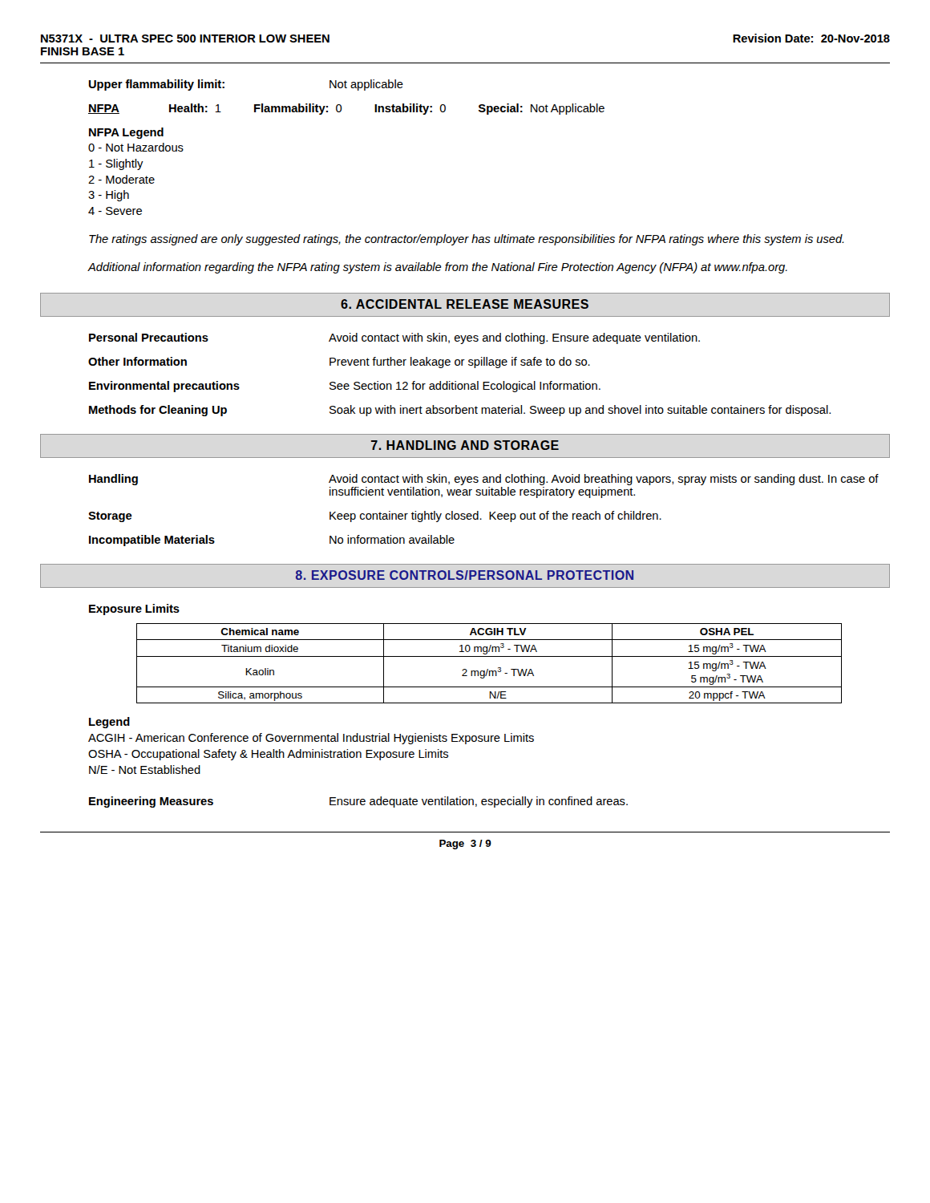N5371X - ULTRA SPEC 500 INTERIOR LOW SHEEN
FINISH BASE 1
Revision Date: 20-Nov-2018
Upper flammability limit:
Not applicable
NFPA Health: 1 Flammability: 0 Instability: 0 Special: Not Applicable
NFPA Legend
0 - Not Hazardous
1 - Slightly
2 - Moderate
3 - High
4 - Severe
The ratings assigned are only suggested ratings, the contractor/employer has ultimate responsibilities for NFPA ratings where this system is used.
Additional information regarding the NFPA rating system is available from the National Fire Protection Agency (NFPA) at www.nfpa.org.
6. ACCIDENTAL RELEASE MEASURES
Personal Precautions
Avoid contact with skin, eyes and clothing. Ensure adequate ventilation.
Other Information
Prevent further leakage or spillage if safe to do so.
Environmental precautions
See Section 12 for additional Ecological Information.
Methods for Cleaning Up
Soak up with inert absorbent material. Sweep up and shovel into suitable containers for disposal.
7. HANDLING AND STORAGE
Handling
Avoid contact with skin, eyes and clothing. Avoid breathing vapors, spray mists or sanding dust. In case of insufficient ventilation, wear suitable respiratory equipment.
Storage
Keep container tightly closed. Keep out of the reach of children.
Incompatible Materials
No information available
8. EXPOSURE CONTROLS/PERSONAL PROTECTION
Exposure Limits
| Chemical name | ACGIH TLV | OSHA PEL |
| --- | --- | --- |
| Titanium dioxide | 10 mg/m 3 - TWA | 15 mg/m 3 - TWA |
| Kaolin | 2 mg/m 3 - TWA | 15 mg/m 3 - TWA 5 mg/m 3 - TWA |
| Silica, amorphous | N/E | 20 mppcf - TWA |
Legend
ACGIH - American Conference of Governmental Industrial Hygienists Exposure Limits
OSHA - Occupational Safety & Health Administration Exposure Limits
N/E - Not Established
Engineering Measures
Ensure adequate ventilation, especially in confined areas.
Page 3 / 9